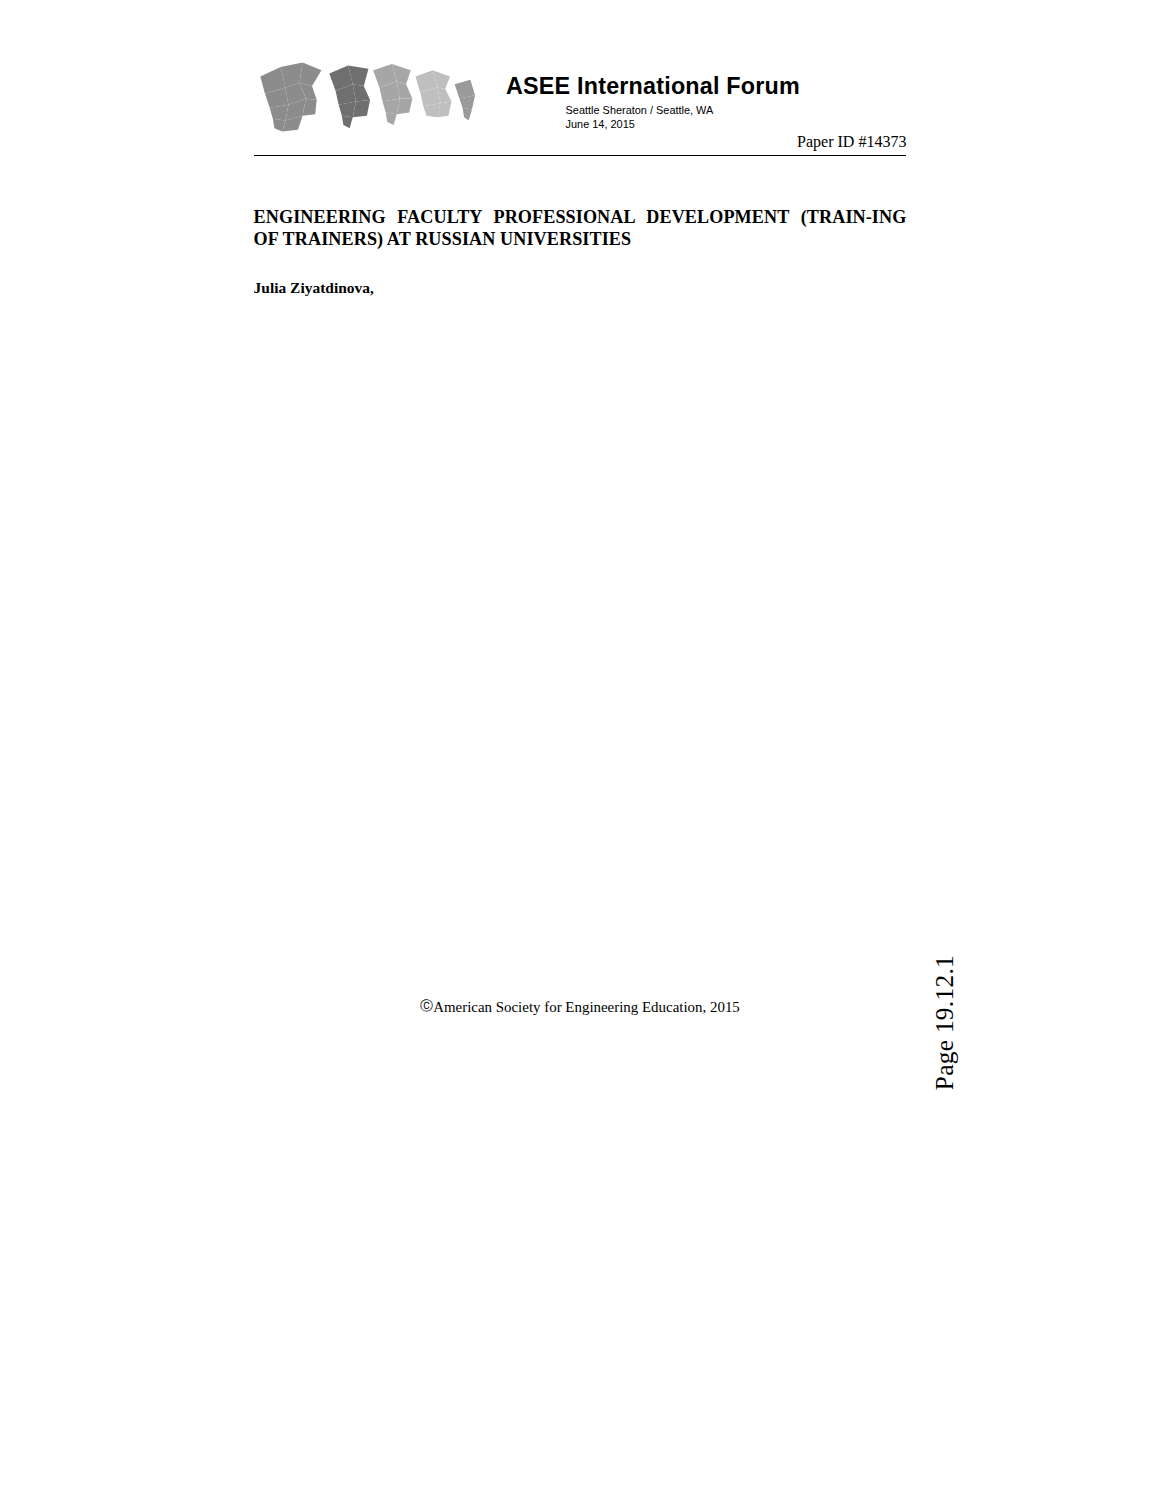ASEE International Forum
Seattle Sheraton / Seattle, WA
June 14, 2015
Paper ID #14373
ENGINEERING FACULTY PROFESSIONAL DEVELOPMENT (TRAIN-ING OF TRAINERS) AT RUSSIAN UNIVERSITIES
Julia Ziyatdinova,
Page 19.12.1
ⒸAmerican Society for Engineering Education, 2015